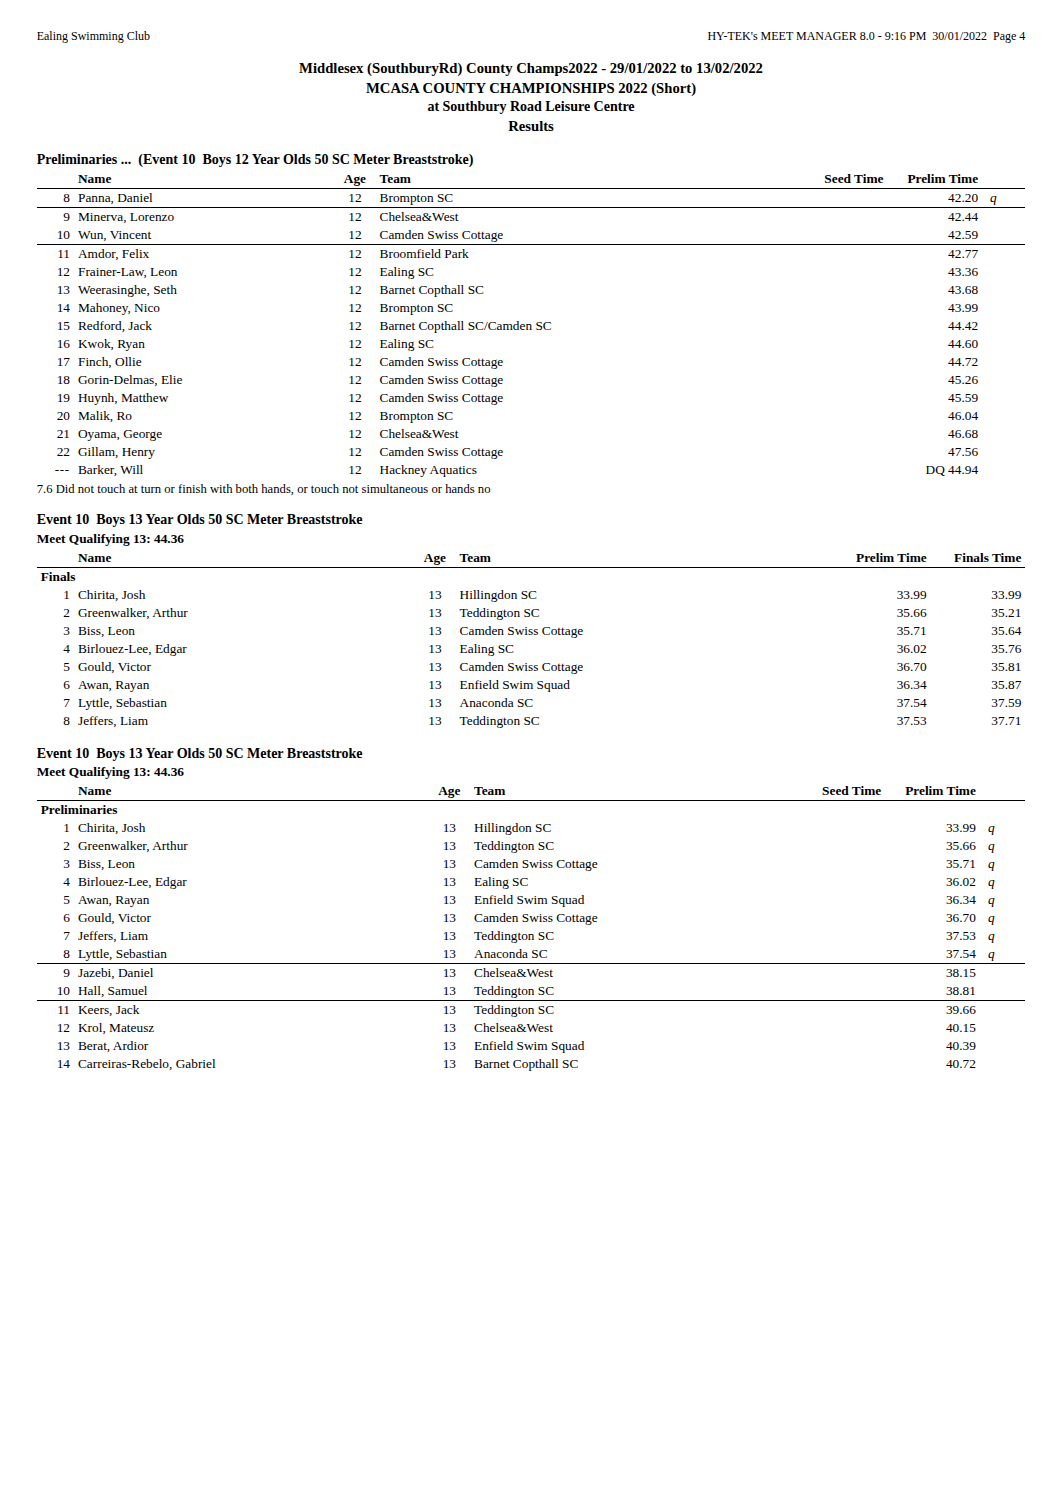Ealing Swimming Club
HY-TEK's MEET MANAGER 8.0 - 9:16 PM 30/01/2022 Page 4
Middlesex (SouthburyRd) County Champs2022 - 29/01/2022 to 13/02/2022
MCASA COUNTY CHAMPIONSHIPS 2022 (Short)
at Southbury Road Leisure Centre
Results
Preliminaries ... (Event 10 Boys 12 Year Olds 50 SC Meter Breaststroke)
| | Name | Age | Team | Seed Time | Prelim Time | |
| --- | --- | --- | --- | --- | --- | --- |
| 8 | Panna, Daniel | 12 | Brompton SC | | 42.20 | q |
| 9 | Minerva, Lorenzo | 12 | Chelsea&West | | 42.44 | |
| 10 | Wun, Vincent | 12 | Camden Swiss Cottage | | 42.59 | |
| 11 | Amdor, Felix | 12 | Broomfield Park | | 42.77 | |
| 12 | Frainer-Law, Leon | 12 | Ealing SC | | 43.36 | |
| 13 | Weerasinghe, Seth | 12 | Barnet Copthall SC | | 43.68 | |
| 14 | Mahoney, Nico | 12 | Brompton SC | | 43.99 | |
| 15 | Redford, Jack | 12 | Barnet Copthall SC/Camden SC | | 44.42 | |
| 16 | Kwok, Ryan | 12 | Ealing SC | | 44.60 | |
| 17 | Finch, Ollie | 12 | Camden Swiss Cottage | | 44.72 | |
| 18 | Gorin-Delmas, Elie | 12 | Camden Swiss Cottage | | 45.26 | |
| 19 | Huynh, Matthew | 12 | Camden Swiss Cottage | | 45.59 | |
| 20 | Malik, Ro | 12 | Brompton SC | | 46.04 | |
| 21 | Oyama, George | 12 | Chelsea&West | | 46.68 | |
| 22 | Gillam, Henry | 12 | Camden Swiss Cottage | | 47.56 | |
| --- | Barker, Will | 12 | Hackney Aquatics | | DQ 44.94 | |
7.6 Did not touch at turn or finish with both hands, or touch not simultaneous or hands no
Event 10 Boys 13 Year Olds 50 SC Meter Breaststroke
Meet Qualifying 13: 44.36
| | Name | Age | Team | Prelim Time | Finals Time |
| --- | --- | --- | --- | --- | --- |
| Finals |
| 1 | Chirita, Josh | 13 | Hillingdon SC | 33.99 | 33.99 |
| 2 | Greenwalker, Arthur | 13 | Teddington SC | 35.66 | 35.21 |
| 3 | Biss, Leon | 13 | Camden Swiss Cottage | 35.71 | 35.64 |
| 4 | Birlouez-Lee, Edgar | 13 | Ealing SC | 36.02 | 35.76 |
| 5 | Gould, Victor | 13 | Camden Swiss Cottage | 36.70 | 35.81 |
| 6 | Awan, Rayan | 13 | Enfield Swim Squad | 36.34 | 35.87 |
| 7 | Lyttle, Sebastian | 13 | Anaconda SC | 37.54 | 37.59 |
| 8 | Jeffers, Liam | 13 | Teddington SC | 37.53 | 37.71 |
Event 10 Boys 13 Year Olds 50 SC Meter Breaststroke
Meet Qualifying 13: 44.36
| | Name | Age | Team | Seed Time | Prelim Time | |
| --- | --- | --- | --- | --- | --- | --- |
| Preliminaries |
| 1 | Chirita, Josh | 13 | Hillingdon SC | | 33.99 | q |
| 2 | Greenwalker, Arthur | 13 | Teddington SC | | 35.66 | q |
| 3 | Biss, Leon | 13 | Camden Swiss Cottage | | 35.71 | q |
| 4 | Birlouez-Lee, Edgar | 13 | Ealing SC | | 36.02 | q |
| 5 | Awan, Rayan | 13 | Enfield Swim Squad | | 36.34 | q |
| 6 | Gould, Victor | 13 | Camden Swiss Cottage | | 36.70 | q |
| 7 | Jeffers, Liam | 13 | Teddington SC | | 37.53 | q |
| 8 | Lyttle, Sebastian | 13 | Anaconda SC | | 37.54 | q |
| 9 | Jazebi, Daniel | 13 | Chelsea&West | | 38.15 | |
| 10 | Hall, Samuel | 13 | Teddington SC | | 38.81 | |
| 11 | Keers, Jack | 13 | Teddington SC | | 39.66 | |
| 12 | Krol, Mateusz | 13 | Chelsea&West | | 40.15 | |
| 13 | Berat, Ardior | 13 | Enfield Swim Squad | | 40.39 | |
| 14 | Carreiras-Rebelo, Gabriel | 13 | Barnet Copthall SC | | 40.72 | |